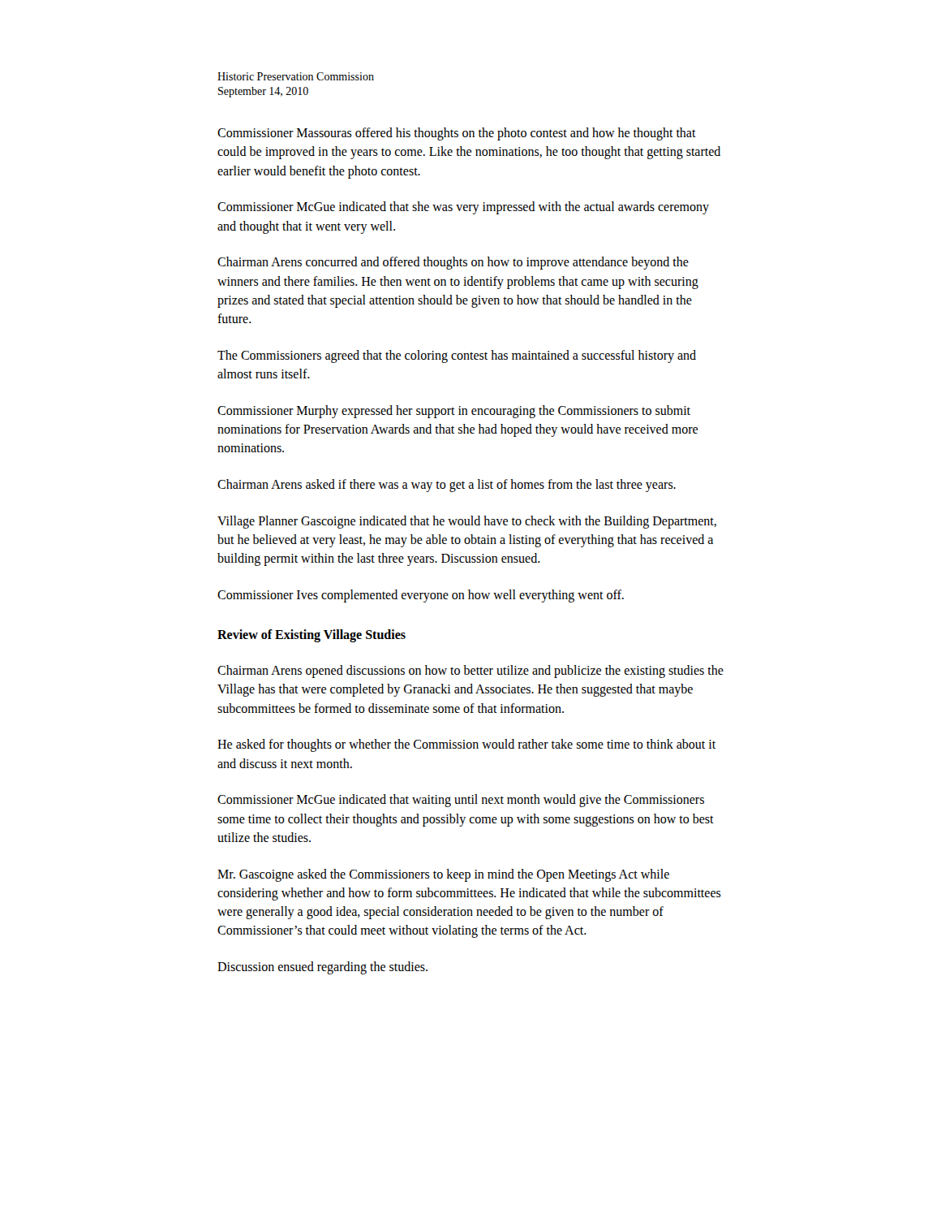Historic Preservation Commission
September 14, 2010
Commissioner Massouras offered his thoughts on the photo contest and how he thought that could be improved in the years to come. Like the nominations, he too thought that getting started earlier would benefit the photo contest.
Commissioner McGue indicated that she was very impressed with the actual awards ceremony and thought that it went very well.
Chairman Arens concurred and offered thoughts on how to improve attendance beyond the winners and there families. He then went on to identify problems that came up with securing prizes and stated that special attention should be given to how that should be handled in the future.
The Commissioners agreed that the coloring contest has maintained a successful history and almost runs itself.
Commissioner Murphy expressed her support in encouraging the Commissioners to submit nominations for Preservation Awards and that she had hoped they would have received more nominations.
Chairman Arens asked if there was a way to get a list of homes from the last three years.
Village Planner Gascoigne indicated that he would have to check with the Building Department, but he believed at very least, he may be able to obtain a listing of everything that has received a building permit within the last three years. Discussion ensued.
Commissioner Ives complemented everyone on how well everything went off.
Review of Existing Village Studies
Chairman Arens opened discussions on how to better utilize and publicize the existing studies the Village has that were completed by Granacki and Associates. He then suggested that maybe subcommittees be formed to disseminate some of that information.
He asked for thoughts or whether the Commission would rather take some time to think about it and discuss it next month.
Commissioner McGue indicated that waiting until next month would give the Commissioners some time to collect their thoughts and possibly come up with some suggestions on how to best utilize the studies.
Mr. Gascoigne asked the Commissioners to keep in mind the Open Meetings Act while considering whether and how to form subcommittees. He indicated that while the subcommittees were generally a good idea, special consideration needed to be given to the number of Commissioner’s that could meet without violating the terms of the Act.
Discussion ensued regarding the studies.